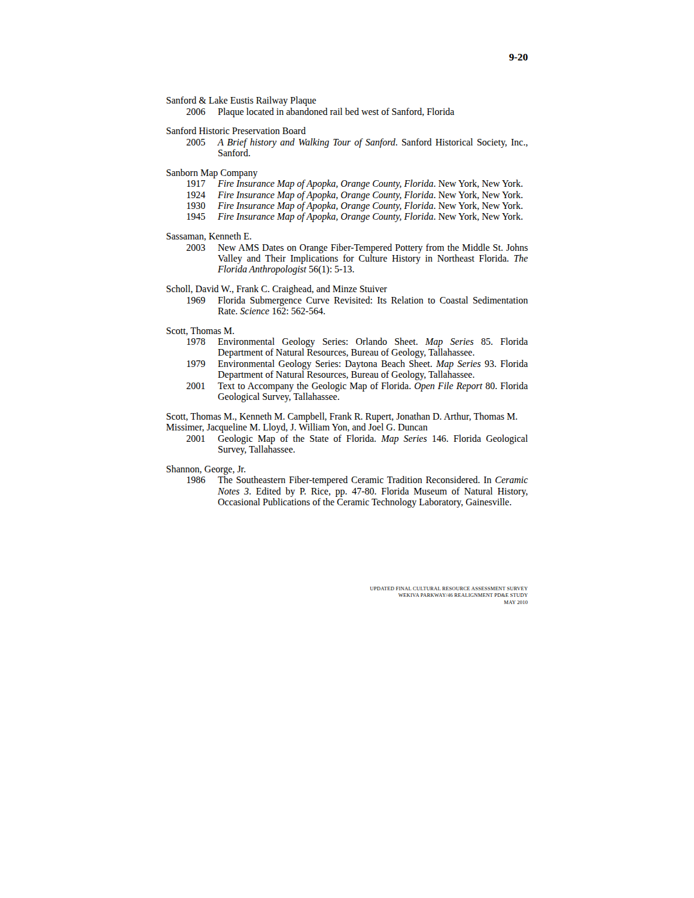9-20
Sanford & Lake Eustis Railway Plaque
2006
Plaque located in abandoned rail bed west of Sanford, Florida
Sanford Historic Preservation Board
2005
A Brief history and Walking Tour of Sanford. Sanford Historical Society, Inc., Sanford.
Sanborn Map Company
1917
Fire Insurance Map of Apopka, Orange County, Florida. New York, New York.
1924
Fire Insurance Map of Apopka, Orange County, Florida. New York, New York.
1930
Fire Insurance Map of Apopka, Orange County, Florida. New York, New York.
1945
Fire Insurance Map of Apopka, Orange County, Florida. New York, New York.
Sassaman, Kenneth E.
2003
New AMS Dates on Orange Fiber-Tempered Pottery from the Middle St. Johns Valley and Their Implications for Culture History in Northeast Florida. The Florida Anthropologist 56(1): 5-13.
Scholl, David W., Frank C. Craighead, and Minze Stuiver
1969
Florida Submergence Curve Revisited: Its Relation to Coastal Sedimentation Rate. Science 162: 562-564.
Scott, Thomas M.
1978
Environmental Geology Series: Orlando Sheet. Map Series 85. Florida Department of Natural Resources, Bureau of Geology, Tallahassee.
1979
Environmental Geology Series: Daytona Beach Sheet. Map Series 93. Florida Department of Natural Resources, Bureau of Geology, Tallahassee.
2001
Text to Accompany the Geologic Map of Florida. Open File Report 80. Florida Geological Survey, Tallahassee.
Scott, Thomas M., Kenneth M. Campbell, Frank R. Rupert, Jonathan D. Arthur, Thomas M. Missimer, Jacqueline M. Lloyd, J. William Yon, and Joel G. Duncan
2001
Geologic Map of the State of Florida. Map Series 146. Florida Geological Survey, Tallahassee.
Shannon, George, Jr.
1986
The Southeastern Fiber-tempered Ceramic Tradition Reconsidered. In Ceramic Notes 3. Edited by P. Rice, pp. 47-80. Florida Museum of Natural History, Occasional Publications of the Ceramic Technology Laboratory, Gainesville.
UPDATED FINAL CULTURAL RESOURCE ASSESSMENT SURVEY
WEKIVA PARKWAY/46 REALIGNMENT PD&E STUDY
MAY 2010